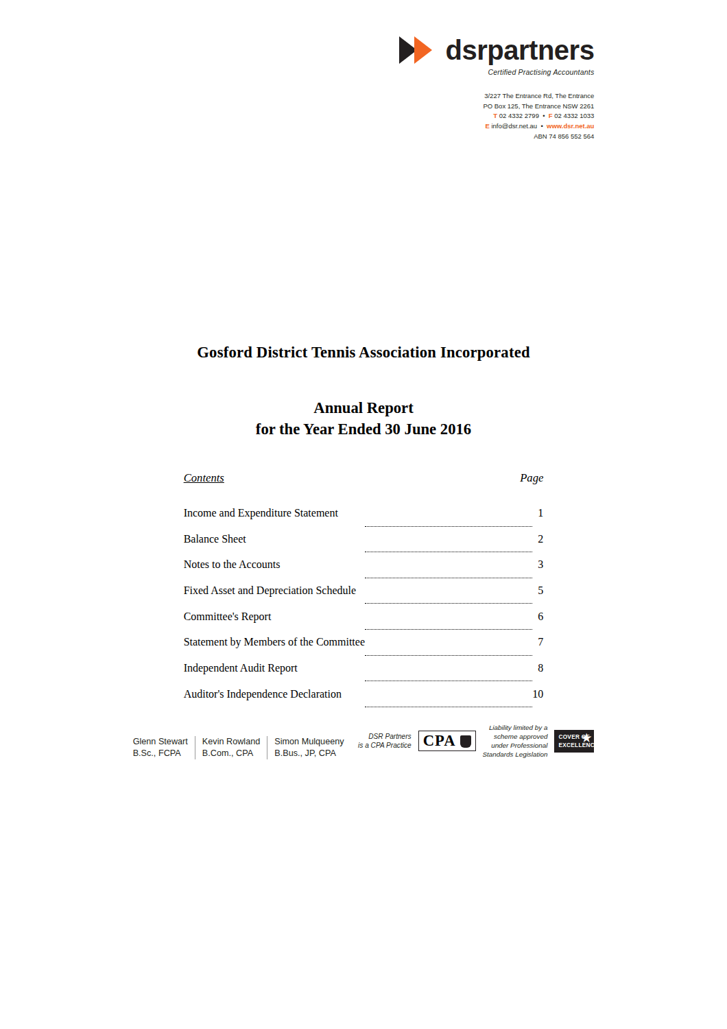dsrpartners
Certified Practising Accountants
3/227 The Entrance Rd, The Entrance
PO Box 125, The Entrance NSW 2261
T 02 4332 2799 • F 02 4332 1033
E info@dsr.net.au • www.dsr.net.au
ABN 74 856 552 564
Gosford District Tennis Association Incorporated
Annual Report
for the Year Ended 30 June 2016
Contents Page
| Income and Expenditure Statement | | 1 |
| Balance Sheet | | 2 |
| Notes to the Accounts | | 3 |
| Fixed Asset and Depreciation Schedule | | 5 |
| Committee's Report | | 6 |
| Statement by Members of the Committee | | 7 |
| Independent Audit Report | | 8 |
| Auditor's Independence Declaration | | 10 |
Glenn Stewart
B.Sc., FCPA
Kevin Rowland
B.Com., CPA
Simon Mulqueeny
B.Bus., JP, CPA
DSR Partners
is a CPA Practice
CPA
Liability limited by a
scheme approved
under Professional
Standards Legislation
★ COVER OF
EXCELLENCE®